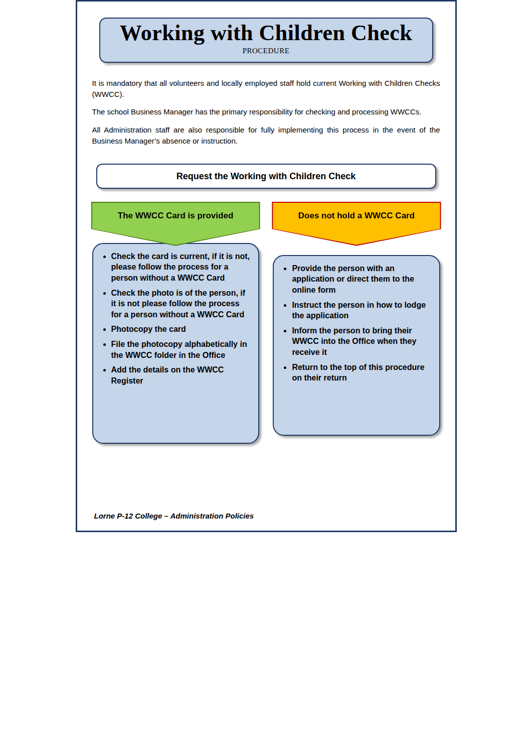Working with Children Check
PROCEDURE
It is mandatory that all volunteers and locally employed staff hold current Working with Children Checks (WWCC).
The school Business Manager has the primary responsibility for checking and processing WWCCs.
All Administration staff are also responsible for fully implementing this process in the event of the Business Manager’s absence or instruction.
Request the Working with Children Check
The WWCC Card is provided
Check the card is current, if it is not, please follow the process for a person without a WWCC Card
Check the photo is of the person, if it is not please follow the process for a person without a WWCC Card
Photocopy the card
File the photocopy alphabetically in the WWCC folder in the Office
Add the details on the WWCC Register
Does not hold a WWCC Card
Provide the person with an application or direct them to the online form
Instruct the person in how to lodge the application
Inform the person to bring their WWCC into the Office when they receive it
Return to the top of this procedure on their return
Lorne P-12 College – Administration Policies